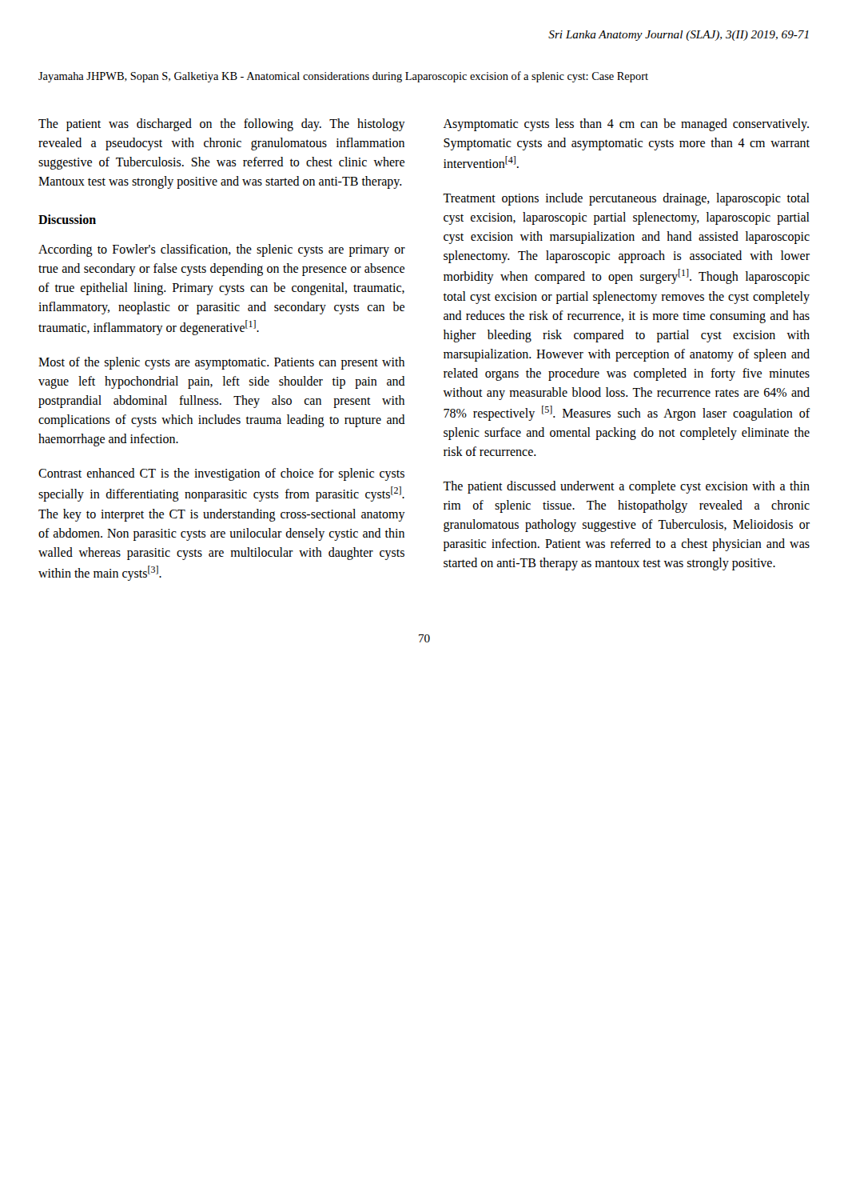Sri Lanka Anatomy Journal (SLAJ), 3(II) 2019, 69-71
Jayamaha JHPWB, Sopan S, Galketiya KB - Anatomical considerations during Laparoscopic excision of a splenic cyst: Case Report
The patient was discharged on the following day. The histology revealed a pseudocyst with chronic granulomatous inflammation suggestive of Tuberculosis. She was referred to chest clinic where Mantoux test was strongly positive and was started on anti-TB therapy.
Discussion
According to Fowler's classification, the splenic cysts are primary or true and secondary or false cysts depending on the presence or absence of true epithelial lining. Primary cysts can be congenital, traumatic, inflammatory, neoplastic or parasitic and secondary cysts can be traumatic, inflammatory or degenerative[1].
Most of the splenic cysts are asymptomatic. Patients can present with vague left hypochondrial pain, left side shoulder tip pain and postprandial abdominal fullness. They also can present with complications of cysts which includes trauma leading to rupture and haemorrhage and infection.
Contrast enhanced CT is the investigation of choice for splenic cysts specially in differentiating nonparasitic cysts from parasitic cysts[2]. The key to interpret the CT is understanding cross-sectional anatomy of abdomen. Non parasitic cysts are unilocular densely cystic and thin walled whereas parasitic cysts are multilocular with daughter cysts within the main cysts[3].
Asymptomatic cysts less than 4 cm can be managed conservatively. Symptomatic cysts and asymptomatic cysts more than 4 cm warrant intervention[4].
Treatment options include percutaneous drainage, laparoscopic total cyst excision, laparoscopic partial splenectomy, laparoscopic partial cyst excision with marsupialization and hand assisted laparoscopic splenectomy. The laparoscopic approach is associated with lower morbidity when compared to open surgery[1]. Though laparoscopic total cyst excision or partial splenectomy removes the cyst completely and reduces the risk of recurrence, it is more time consuming and has higher bleeding risk compared to partial cyst excision with marsupialization. However with perception of anatomy of spleen and related organs the procedure was completed in forty five minutes without any measurable blood loss. The recurrence rates are 64% and 78% respectively [5]. Measures such as Argon laser coagulation of splenic surface and omental packing do not completely eliminate the risk of recurrence.
The patient discussed underwent a complete cyst excision with a thin rim of splenic tissue. The histopatholgy revealed a chronic granulomatous pathology suggestive of Tuberculosis, Melioidosis or parasitic infection. Patient was referred to a chest physician and was started on anti-TB therapy as mantoux test was strongly positive.
70